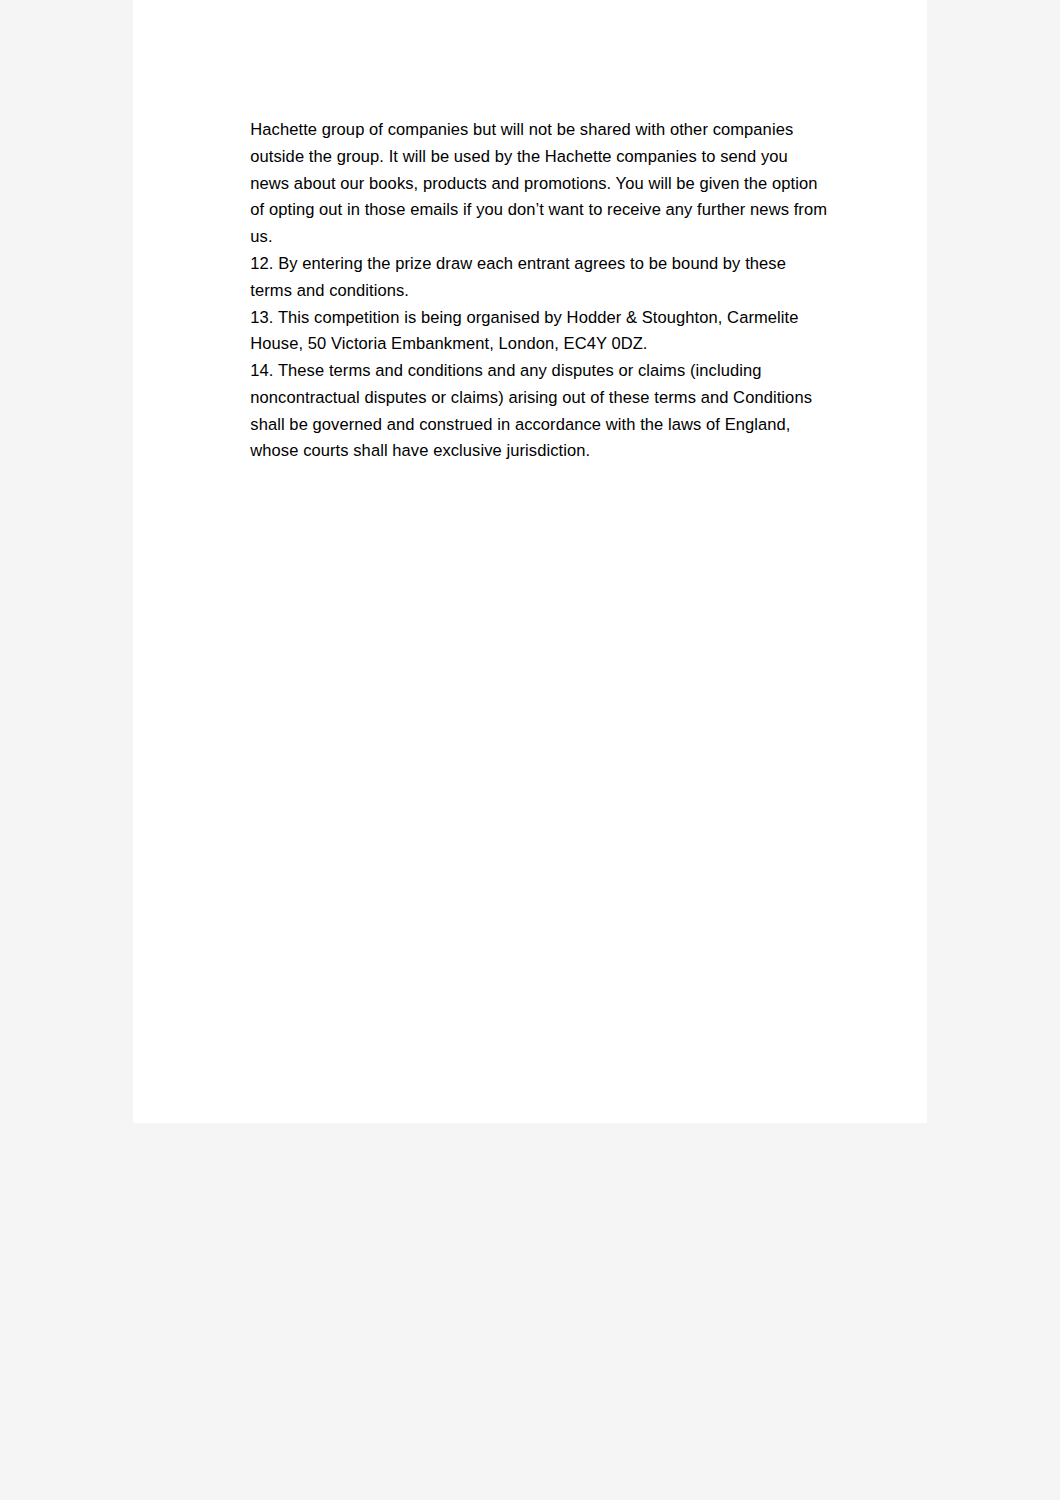Hachette group of companies but will not be shared with other companies outside the group. It will be used by the Hachette companies to send you news about our books, products and promotions. You will be given the option of opting out in those emails if you don’t want to receive any further news from us.
12. By entering the prize draw each entrant agrees to be bound by these terms and conditions.
13. This competition is being organised by Hodder & Stoughton, Carmelite House, 50 Victoria Embankment, London, EC4Y 0DZ.
14. These terms and conditions and any disputes or claims (including noncontractual disputes or claims) arising out of these terms and Conditions shall be governed and construed in accordance with the laws of England, whose courts shall have exclusive jurisdiction.